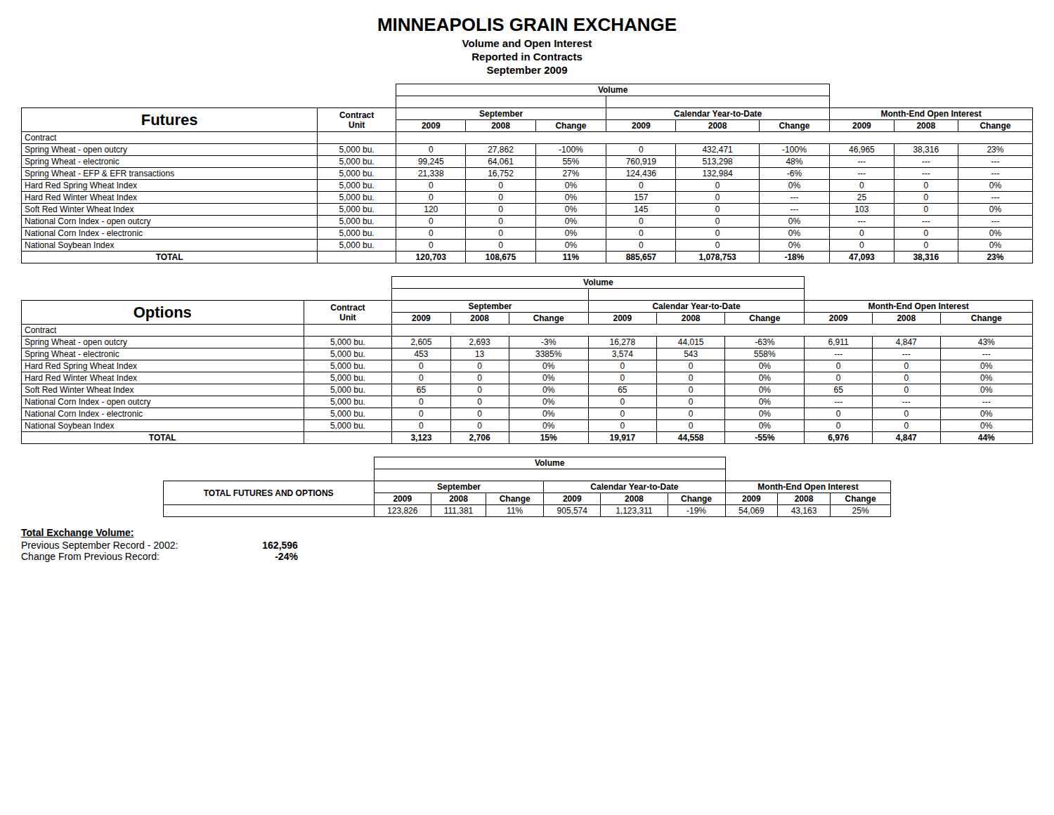MINNEAPOLIS GRAIN EXCHANGE
Volume and Open Interest
Reported in Contracts
September 2009
| | Volume | |
| --- | --- | --- |
| Futures | Contract Unit | September | Calendar Year-to-Date | Month-End Open Interest |
| 2009 | 2008 | Change | 2009 | 2008 | Change | 2009 | 2008 | Change |
| Contract | | |
| Spring Wheat - open outcry | 5,000 bu. | 0 | 27,862 | -100% | 0 | 432,471 | -100% | 46,965 | 38,316 | 23% |
| Spring Wheat - electronic | 5,000 bu. | 99,245 | 64,061 | 55% | 760,919 | 513,298 | 48% | --- | --- | --- |
| Spring Wheat - EFP & EFR transactions | 5,000 bu. | 21,338 | 16,752 | 27% | 124,436 | 132,984 | -6% | --- | --- | --- |
| Hard Red Spring Wheat Index | 5,000 bu. | 0 | 0 | 0% | 0 | 0 | 0% | 0 | 0 | 0% |
| Hard Red Winter Wheat Index | 5,000 bu. | 0 | 0 | 0% | 157 | 0 | --- | 25 | 0 | --- |
| Soft Red Winter Wheat Index | 5,000 bu. | 120 | 0 | 0% | 145 | 0 | --- | 103 | 0 | 0% |
| National Corn Index - open outcry | 5,000 bu. | 0 | 0 | 0% | 0 | 0 | 0% | --- | --- | --- |
| National Corn Index - electronic | 5,000 bu. | 0 | 0 | 0% | 0 | 0 | 0% | 0 | 0 | 0% |
| National Soybean Index | 5,000 bu. | 0 | 0 | 0% | 0 | 0 | 0% | 0 | 0 | 0% |
| TOTAL | | 120,703 | 108,675 | 11% | 885,657 | 1,078,753 | -18% | 47,093 | 38,316 | 23% |
| | Volume | |
| --- | --- | --- |
| Options | Contract Unit | September | Calendar Year-to-Date | Month-End Open Interest |
| 2009 | 2008 | Change | 2009 | 2008 | Change | 2009 | 2008 | Change |
| Contract | | |
| Spring Wheat - open outcry | 5,000 bu. | 2,605 | 2,693 | -3% | 16,278 | 44,015 | -63% | 6,911 | 4,847 | 43% |
| Spring Wheat - electronic | 5,000 bu. | 453 | 13 | 3385% | 3,574 | 543 | 558% | --- | --- | --- |
| Hard Red Spring Wheat Index | 5,000 bu. | 0 | 0 | 0% | 0 | 0 | 0% | 0 | 0 | 0% |
| Hard Red Winter Wheat Index | 5,000 bu. | 0 | 0 | 0% | 0 | 0 | 0% | 0 | 0 | 0% |
| Soft Red Winter Wheat Index | 5,000 bu. | 65 | 0 | 0% | 65 | 0 | 0% | 65 | 0 | 0% |
| National Corn Index - open outcry | 5,000 bu. | 0 | 0 | 0% | 0 | 0 | 0% | --- | --- | --- |
| National Corn Index - electronic | 5,000 bu. | 0 | 0 | 0% | 0 | 0 | 0% | 0 | 0 | 0% |
| National Soybean Index | 5,000 bu. | 0 | 0 | 0% | 0 | 0 | 0% | 0 | 0 | 0% |
| TOTAL | | 3,123 | 2,706 | 15% | 19,917 | 44,558 | -55% | 6,976 | 4,847 | 44% |
| | Volume | |
| --- | --- | --- |
| TOTAL FUTURES AND OPTIONS | September | Calendar Year-to-Date | Month-End Open Interest |
| 2009 | 2008 | Change | 2009 | 2008 | Change | 2009 | 2008 | Change |
| | 123,826 | 111,381 | 11% | 905,574 | 1,123,311 | -19% | 54,069 | 43,163 | 25% |
Total Exchange Volume:
Previous September Record - 2002: 162,596
Change From Previous Record: -24%